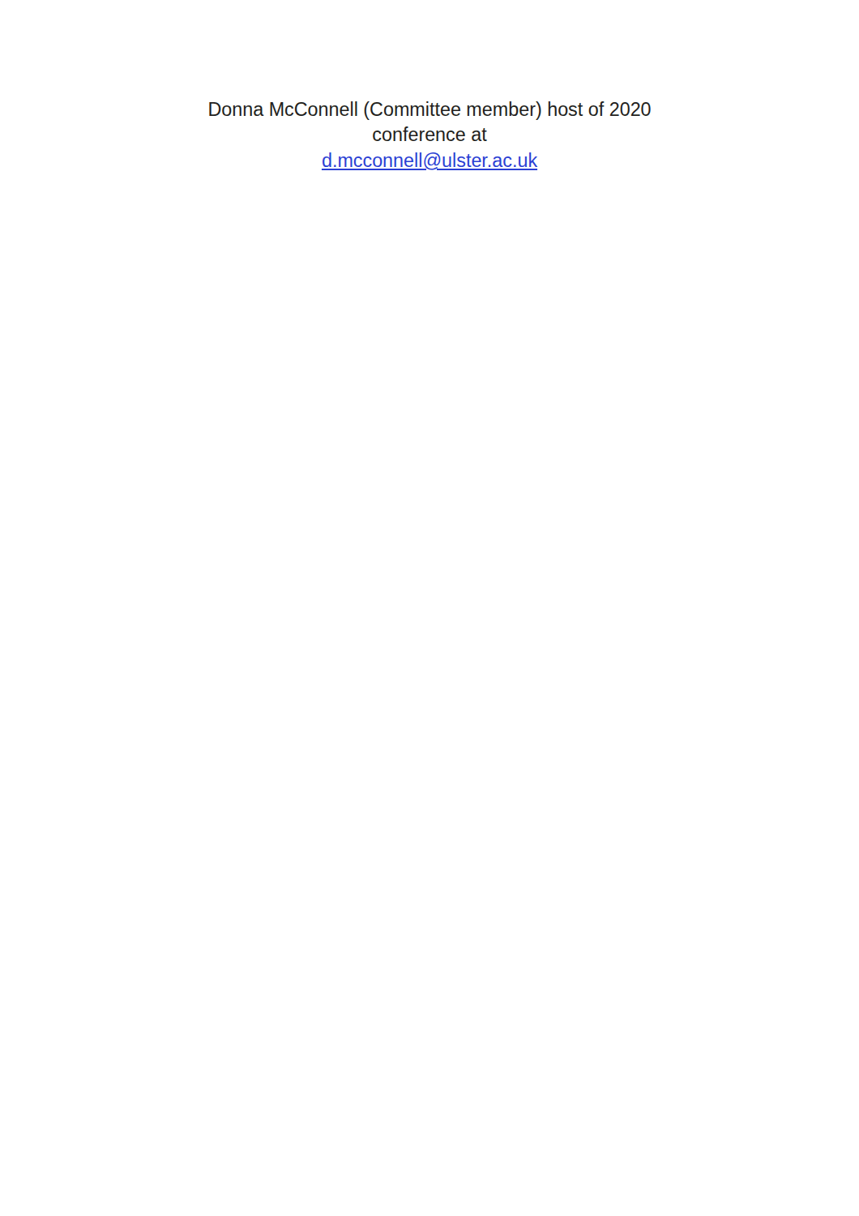Donna McConnell (Committee member) host of 2020 conference at
d.mcconnell@ulster.ac.uk